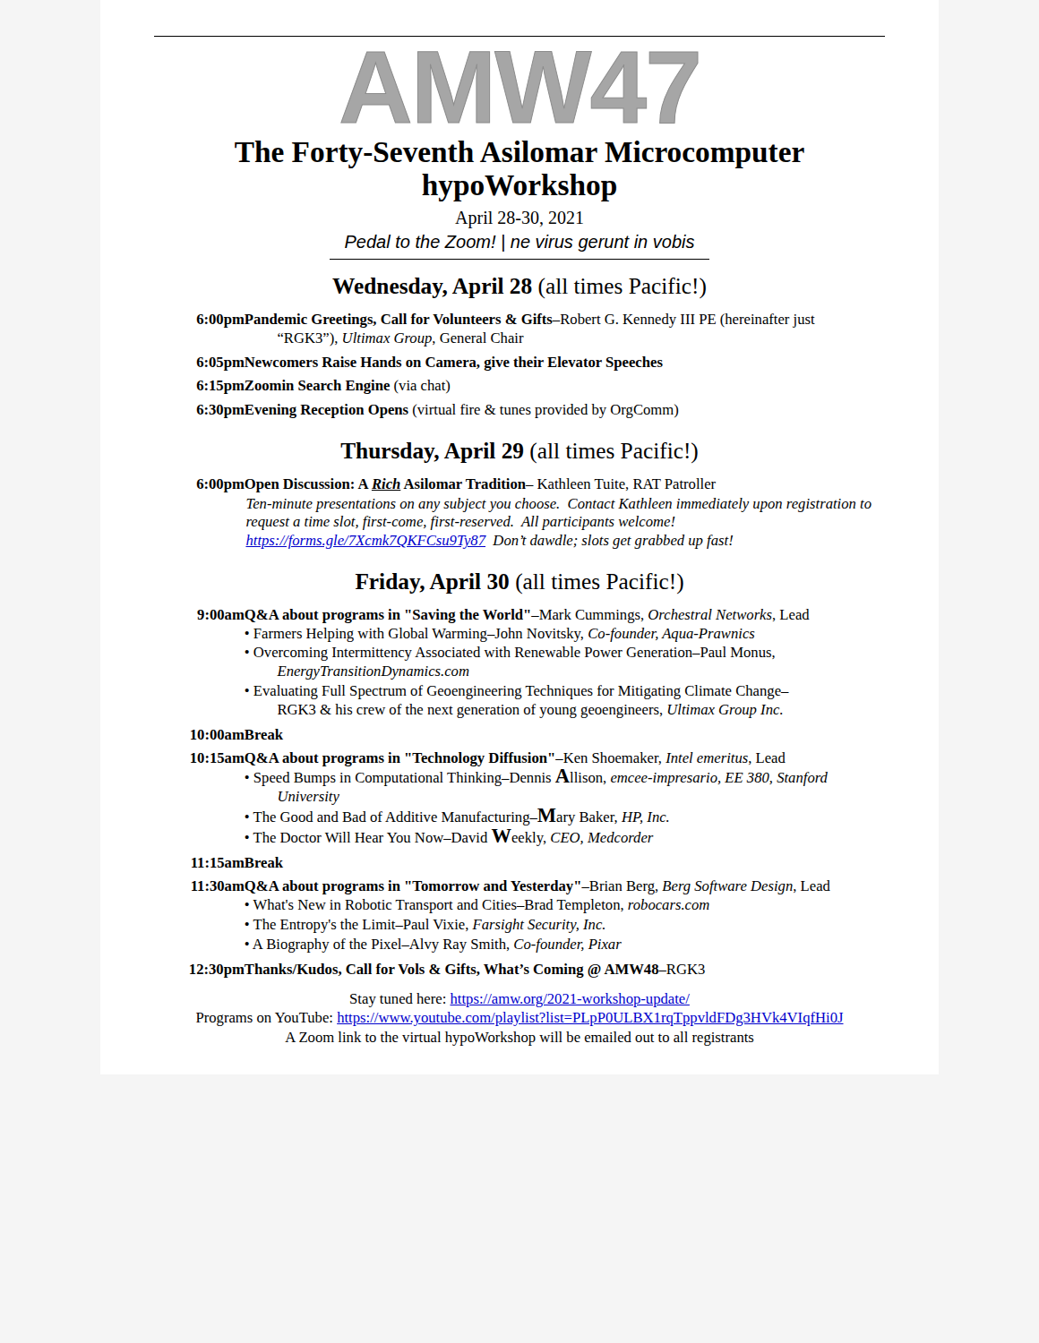AMW47
The Forty-Seventh Asilomar Microcomputer
hypoWorkshop
April 28-30, 2021
Pedal to the Zoom! | ne virus gerunt in vobis
Wednesday, April 28 (all times Pacific!)
| 6:00pm | Pandemic Greetings, Call for Volunteers & Gifts –Robert G. Kennedy III PE (hereinafter just “RGK3”), Ultimax Group , General Chair |
| 6:05pm | Newcomers Raise Hands on Camera, give their Elevator Speeches |
| 6:15pm | Zoomin Search Engine (via chat) |
| 6:30pm | Evening Reception Opens (virtual fire & tunes provided by OrgComm) |
Thursday, April 29 (all times Pacific!)
| 6:00pm | Open Discussion: A Rich Asilomar Tradition – Kathleen Tuite, RAT Patroller Ten-minute presentations on any subject you choose. Contact Kathleen immediately upon registration to request a time slot, first-come, first-reserved. All participants welcome! https://forms.gle/7Xcmk7QKFCsu9Ty87 Don’t dawdle; slots get grabbed up fast! |
Friday, April 30 (all times Pacific!)
| 9:00am | Q&A about programs in "Saving the World" –Mark Cummings, Orchestral Networks , Lead • Farmers Helping with Global Warming–John Novitsky, Co-founder, Aqua-Prawnics • Overcoming Intermittency Associated with Renewable Power Generation–Paul Monus, EnergyTransitionDynamics.com • Evaluating Full Spectrum of Geoengineering Techniques for Mitigating Climate Change– RGK3 & his crew of the next generation of young geoengineers, Ultimax Group Inc. |
| 10:00am | Break |
| 10:15am | Q&A about programs in "Technology Diffusion" –Ken Shoemaker, Intel emeritus , Lead • Speed Bumps in Computational Thinking–Dennis A llison, emcee-impresario, EE 380, Stanford University • The Good and Bad of Additive Manufacturing– M ary Baker, HP, Inc. • The Doctor Will Hear You Now–David W eekly, CEO, Medcorder |
| 11:15am | Break |
| 11:30am | Q&A about programs in "Tomorrow and Yesterday" –Brian Berg, Berg Software Design , Lead • What's New in Robotic Transport and Cities–Brad Templeton, robocars.com • The Entropy's the Limit–Paul Vixie, Farsight Security, Inc. • A Biography of the Pixel–Alvy Ray Smith, Co-founder, Pixar |
| 12:30pm | Thanks/Kudos, Call for Vols & Gifts, What’s Coming @ AMW48 –RGK3 |
Stay tuned here: https://amw.org/2021-workshop-update/
Programs on YouTube: https://www.youtube.com/playlist?list=PLpP0ULBX1rqTppvldFDg3HVk4VIqfHi0J
A Zoom link to the virtual hypoWorkshop will be emailed out to all registrants